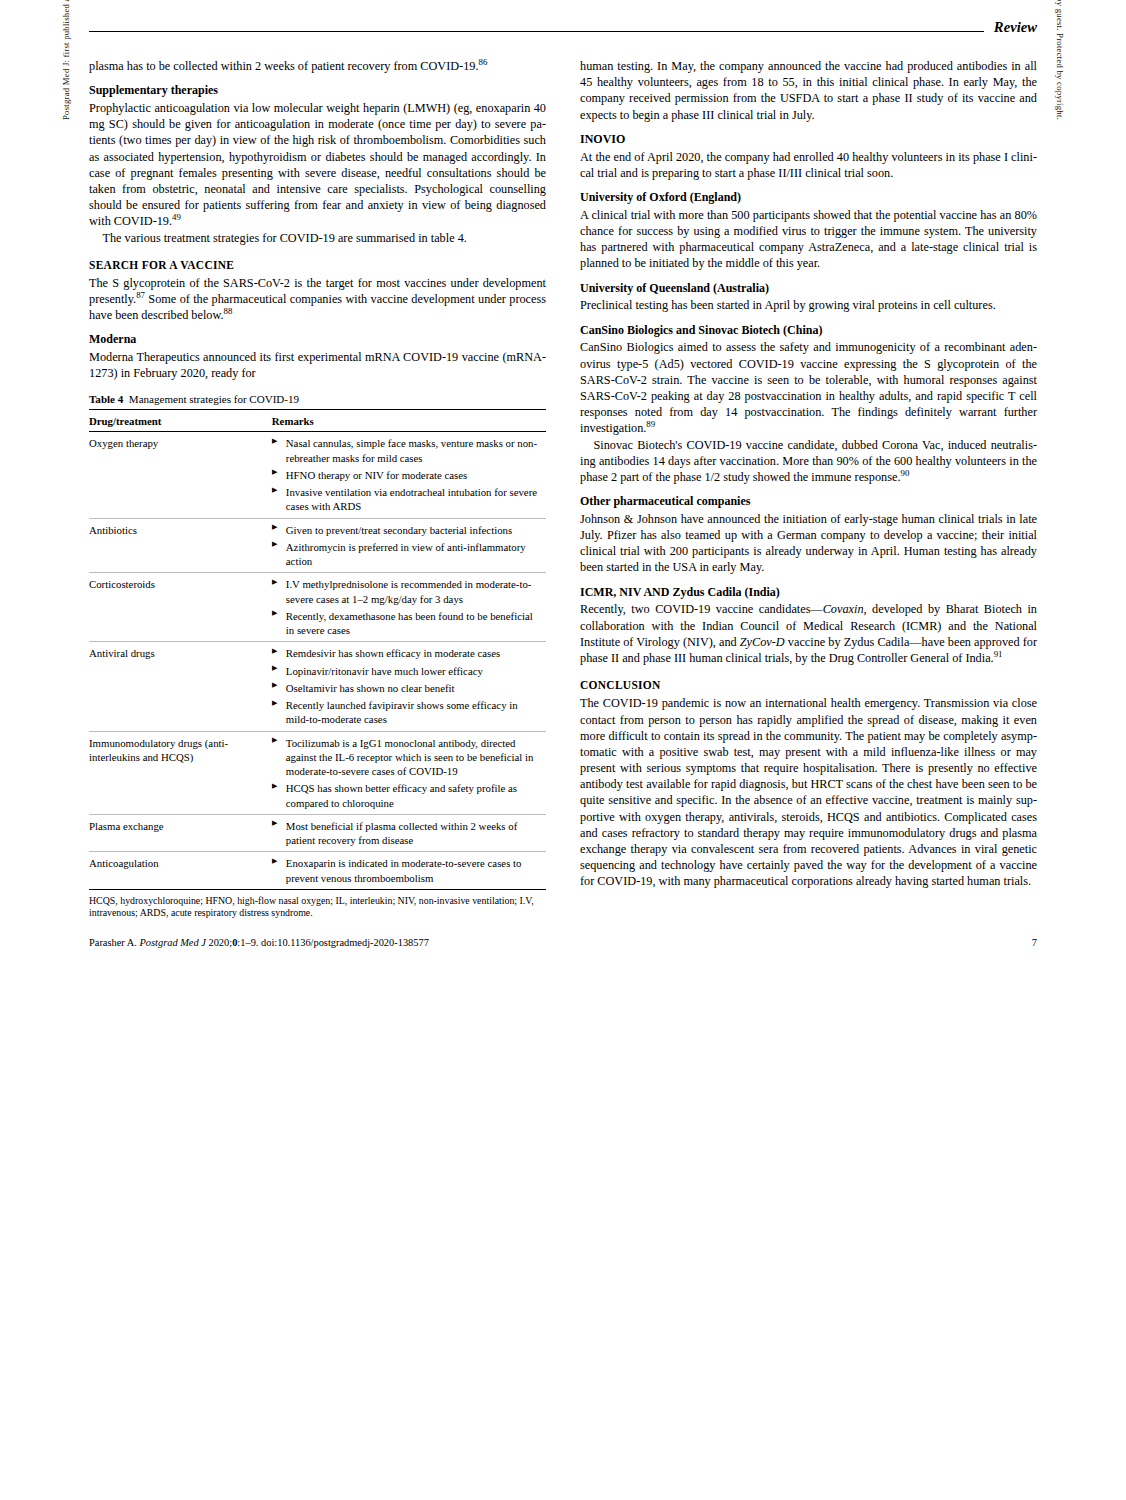Postgrad Med J: first published as 10.1136/postgradmedj-2020-138577 on 25 September 2020. Downloaded from
http://pmj.bmj.com/ on June 28, 2022 by guest. Protected by copyright.
Review
plasma has to be collected within 2 weeks of patient recovery from COVID-19.86
Supplementary therapies
Prophylactic anticoagulation via low molecular weight heparin (LMWH) (eg, enoxaparin 40 mg SC) should be given for anticoagulation in moderate (once time per day) to severe patients (two times per day) in view of the high risk of thromboembolism. Comorbidities such as associated hypertension, hypothyroidism or diabetes should be managed accordingly. In case of pregnant females presenting with severe disease, needful consultations should be taken from obstetric, neonatal and intensive care specialists. Psychological counselling should be ensured for patients suffering from fear and anxiety in view of being diagnosed with COVID-19.49
The various treatment strategies for COVID-19 are summarised in table 4.
Search for a vaccine
The S glycoprotein of the SARS-CoV-2 is the target for most vaccines under development presently.87 Some of the pharmaceutical companies with vaccine development under process have been described below.88
Moderna
Moderna Therapeutics announced its first experimental mRNA COVID-19 vaccine (mRNA-1273) in February 2020, ready for
Table 4 Management strategies for COVID-19
| Drug/treatment | Remarks |
| --- | --- |
| Oxygen therapy | Nasal cannulas, simple face masks, venture masks or non-rebreather masks for mild cases HFNO therapy or NIV for moderate cases Invasive ventilation via endotracheal intubation for severe cases with ARDS |
| Antibiotics | Given to prevent/treat secondary bacterial infections Azithromycin is preferred in view of anti-inflammatory action |
| Corticosteroids | I.V methylprednisolone is recommended in moderate-to-severe cases at 1–2 mg/kg/day for 3 days Recently, dexamethasone has been found to be beneficial in severe cases |
| Antiviral drugs | Remdesivir has shown efficacy in moderate cases Lopinavir/ritonavir have much lower efficacy Oseltamivir has shown no clear benefit Recently launched favipiravir shows some efficacy in mild-to-moderate cases |
| Immunomodulatory drugs (anti-interleukins and HCQS) | Tocilizumab is a IgG1 monoclonal antibody, directed against the IL-6 receptor which is seen to be beneficial in moderate-to-severe cases of COVID-19 HCQS has shown better efficacy and safety profile as compared to chloroquine |
| Plasma exchange | Most beneficial if plasma collected within 2 weeks of patient recovery from disease |
| Anticoagulation | Enoxaparin is indicated in moderate-to-severe cases to prevent venous thromboembolism |
HCQS, hydroxychloroquine; HFNO, high-flow nasal oxygen; IL, interleukin; NIV, non-invasive ventilation; I.V, intravenous; ARDS, acute respiratory distress syndrome.
human testing. In May, the company announced the vaccine had produced antibodies in all 45 healthy volunteers, ages from 18 to 55, in this initial clinical phase. In early May, the company received permission from the USFDA to start a phase II study of its vaccine and expects to begin a phase III clinical trial in July.
INOVIO
At the end of April 2020, the company had enrolled 40 healthy volunteers in its phase I clinical trial and is preparing to start a phase II/III clinical trial soon.
University of Oxford (England)
A clinical trial with more than 500 participants showed that the potential vaccine has an 80% chance for success by using a modified virus to trigger the immune system. The university has partnered with pharmaceutical company AstraZeneca, and a late-stage clinical trial is planned to be initiated by the middle of this year.
University of Queensland (Australia)
Preclinical testing has been started in April by growing viral proteins in cell cultures.
CanSino Biologics and Sinovac Biotech (China)
CanSino Biologics aimed to assess the safety and immunogenicity of a recombinant adenovirus type-5 (Ad5) vectored COVID-19 vaccine expressing the S glycoprotein of the SARS-CoV-2 strain. The vaccine is seen to be tolerable, with humoral responses against SARS-CoV-2 peaking at day 28 postvaccination in healthy adults, and rapid specific T cell responses noted from day 14 postvaccination. The findings definitely warrant further investigation.89
Sinovac Biotech's COVID-19 vaccine candidate, dubbed Corona Vac, induced neutralising antibodies 14 days after vaccination. More than 90% of the 600 healthy volunteers in the phase 2 part of the phase 1/2 study showed the immune response.90
Other pharmaceutical companies
Johnson & Johnson have announced the initiation of early-stage human clinical trials in late July. Pfizer has also teamed up with a German company to develop a vaccine; their initial clinical trial with 200 participants is already underway in April. Human testing has already been started in the USA in early May.
ICMR, NIV AND Zydus Cadila (India)
Recently, two COVID-19 vaccine candidates—Covaxin, developed by Bharat Biotech in collaboration with the Indian Council of Medical Research (ICMR) and the National Institute of Virology (NIV), and ZyCov-D vaccine by Zydus Cadila—have been approved for phase II and phase III human clinical trials, by the Drug Controller General of India.91
Conclusion
The COVID-19 pandemic is now an international health emergency. Transmission via close contact from person to person has rapidly amplified the spread of disease, making it even more difficult to contain its spread in the community. The patient may be completely asymptomatic with a positive swab test, may present with a mild influenza-like illness or may present with serious symptoms that require hospitalisation. There is presently no effective antibody test available for rapid diagnosis, but HRCT scans of the chest have been seen to be quite sensitive and specific. In the absence of an effective vaccine, treatment is mainly supportive with oxygen therapy, antivirals, steroids, HCQS and antibiotics. Complicated cases and cases refractory to standard therapy may require immunomodulatory drugs and plasma exchange therapy via convalescent sera from recovered patients. Advances in viral genetic sequencing and technology have certainly paved the way for the development of a vaccine for COVID-19, with many pharmaceutical corporations already having started human trials.
Parasher A. Postgrad Med J 2020;0:1–9. doi:10.1136/postgradmedj-2020-138577
7